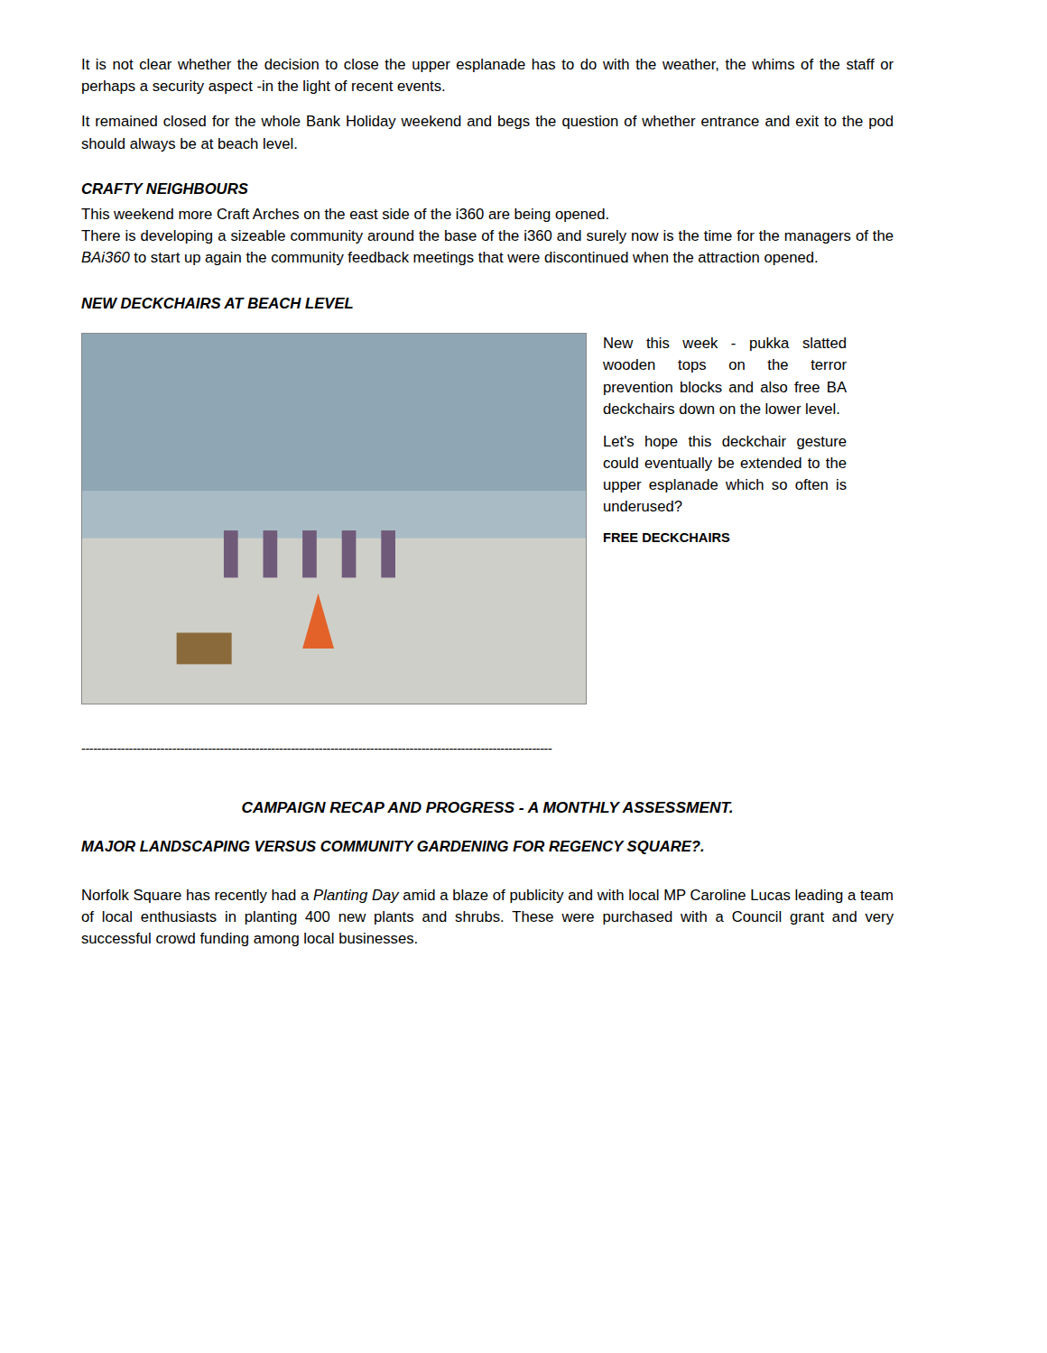It is not clear whether the decision to close the upper esplanade has to do with the weather, the whims of the staff or perhaps a security aspect -in the light of recent events.
It remained closed for the whole Bank Holiday weekend and begs the question of whether entrance and exit to the pod should always be at beach level.
CRAFTY NEIGHBOURS
This weekend more Craft Arches on the east side of the i360 are being opened.
There is developing a sizeable community around the base of the i360 and surely now is the time for the managers of the BAi360 to start up again the community feedback meetings that were discontinued when the attraction opened.
NEW DECKCHAIRS AT BEACH LEVEL
New this week - pukka slatted wooden tops on the terror prevention blocks and also free BA deckchairs down on the lower level.
Let's hope this deckchair gesture could eventually be extended to the upper esplanade which so often is underused?
FREE DECKCHAIRS
-----------------------------------------------------------------------------------------------------------------------
CAMPAIGN RECAP AND PROGRESS - A MONTHLY ASSESSMENT.
MAJOR LANDSCAPING VERSUS COMMUNITY GARDENING FOR REGENCY SQUARE?.
Norfolk Square has recently had a Planting Day amid a blaze of publicity and with local MP Caroline Lucas leading a team of local enthusiasts in planting 400 new plants and shrubs. These were purchased with a Council grant and very successful crowd funding among local businesses.